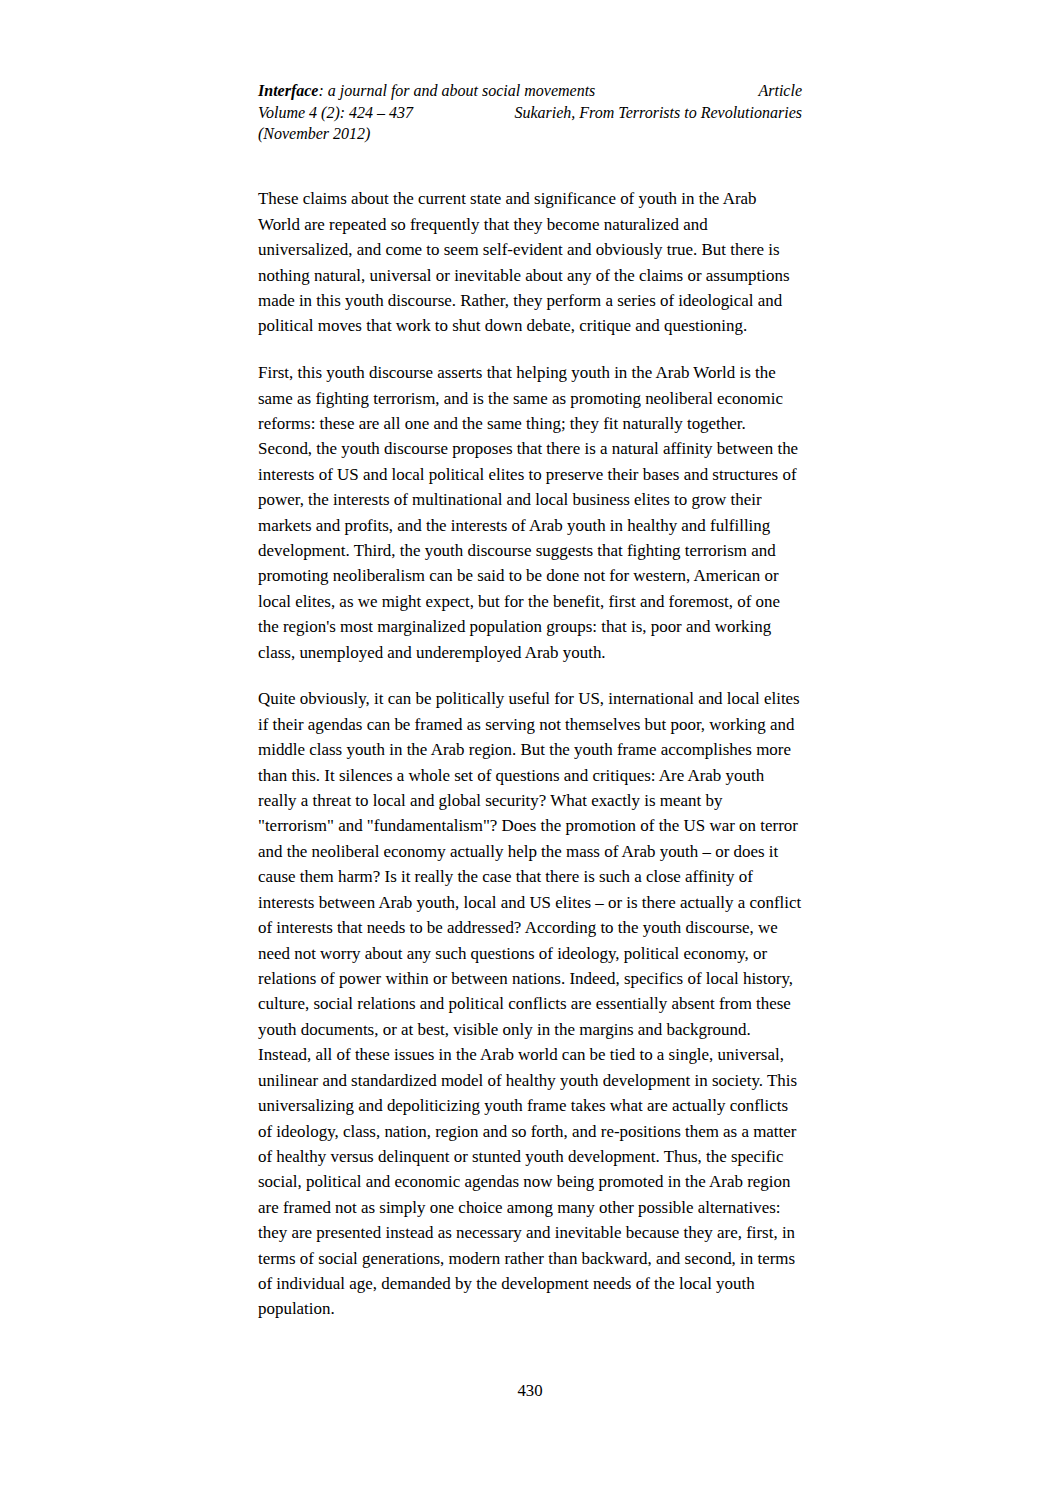Interface: a journal for and about social movements
Article
Volume 4 (2): 424 – 437 (November 2012)
Sukarieh, From Terrorists to Revolutionaries
These claims about the current state and significance of youth in the Arab World are repeated so frequently that they become naturalized and universalized, and come to seem self-evident and obviously true. But there is nothing natural, universal or inevitable about any of the claims or assumptions made in this youth discourse. Rather, they perform a series of ideological and political moves that work to shut down debate, critique and questioning.
First, this youth discourse asserts that helping youth in the Arab World is the same as fighting terrorism, and is the same as promoting neoliberal economic reforms: these are all one and the same thing; they fit naturally together. Second, the youth discourse proposes that there is a natural affinity between the interests of US and local political elites to preserve their bases and structures of power, the interests of multinational and local business elites to grow their markets and profits, and the interests of Arab youth in healthy and fulfilling development. Third, the youth discourse suggests that fighting terrorism and promoting neoliberalism can be said to be done not for western, American or local elites, as we might expect, but for the benefit, first and foremost, of one the region's most marginalized population groups: that is, poor and working class, unemployed and underemployed Arab youth.
Quite obviously, it can be politically useful for US, international and local elites if their agendas can be framed as serving not themselves but poor, working and middle class youth in the Arab region. But the youth frame accomplishes more than this. It silences a whole set of questions and critiques: Are Arab youth really a threat to local and global security? What exactly is meant by "terrorism" and "fundamentalism"? Does the promotion of the US war on terror and the neoliberal economy actually help the mass of Arab youth – or does it cause them harm? Is it really the case that there is such a close affinity of interests between Arab youth, local and US elites – or is there actually a conflict of interests that needs to be addressed? According to the youth discourse, we need not worry about any such questions of ideology, political economy, or relations of power within or between nations. Indeed, specifics of local history, culture, social relations and political conflicts are essentially absent from these youth documents, or at best, visible only in the margins and background. Instead, all of these issues in the Arab world can be tied to a single, universal, unilinear and standardized model of healthy youth development in society. This universalizing and depoliticizing youth frame takes what are actually conflicts of ideology, class, nation, region and so forth, and re-positions them as a matter of healthy versus delinquent or stunted youth development. Thus, the specific social, political and economic agendas now being promoted in the Arab region are framed not as simply one choice among many other possible alternatives: they are presented instead as necessary and inevitable because they are, first, in terms of social generations, modern rather than backward, and second, in terms of individual age, demanded by the development needs of the local youth population.
430